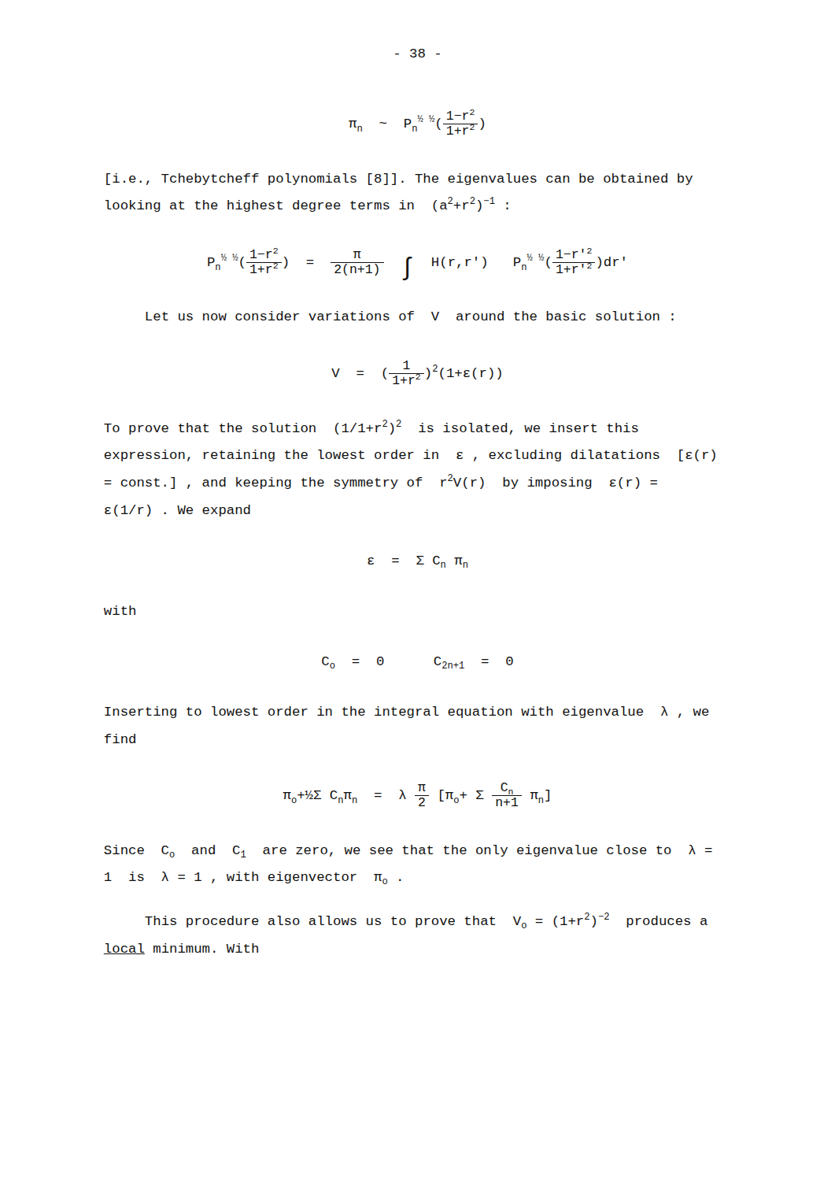- 38 -
πn ~ Pn½ ½(1−r21+r2)
[i.e., Tchebytcheff polynomials [8]]. The eigenvalues can be obtained by looking at the highest degree terms in (a2+r2)−1 :
Pn½ ½(1−r21+r2) = π 2(n+1) ∫ H(r,r′) Pn½ ½(1−r′21+r′2)dr′
Let us now consider variations of V around the basic solution :
V = (11+r2)2(1+ε(r))
To prove that the solution (1/1+r2)2 is isolated, we insert this expression, retaining the lowest order in ε , excluding dilatations [ε(r) = const.] , and keeping the symmetry of r2V(r) by imposing ε(r) = ε(1/r) . We expand
ε = Σ Cn πn
with
Co = 0 C2n+1 = 0
Inserting to lowest order in the integral equation with eigenvalue λ , we find
πo+½Σ Cnπn = λ π 2 [πo+ Σ Cn n+1 πn]
Since Co and C1 are zero, we see that the only eigenvalue close to λ = 1 is λ = 1 , with eigenvector πo .
This procedure also allows us to prove that Vo = (1+r2)−2 produces a local minimum. With